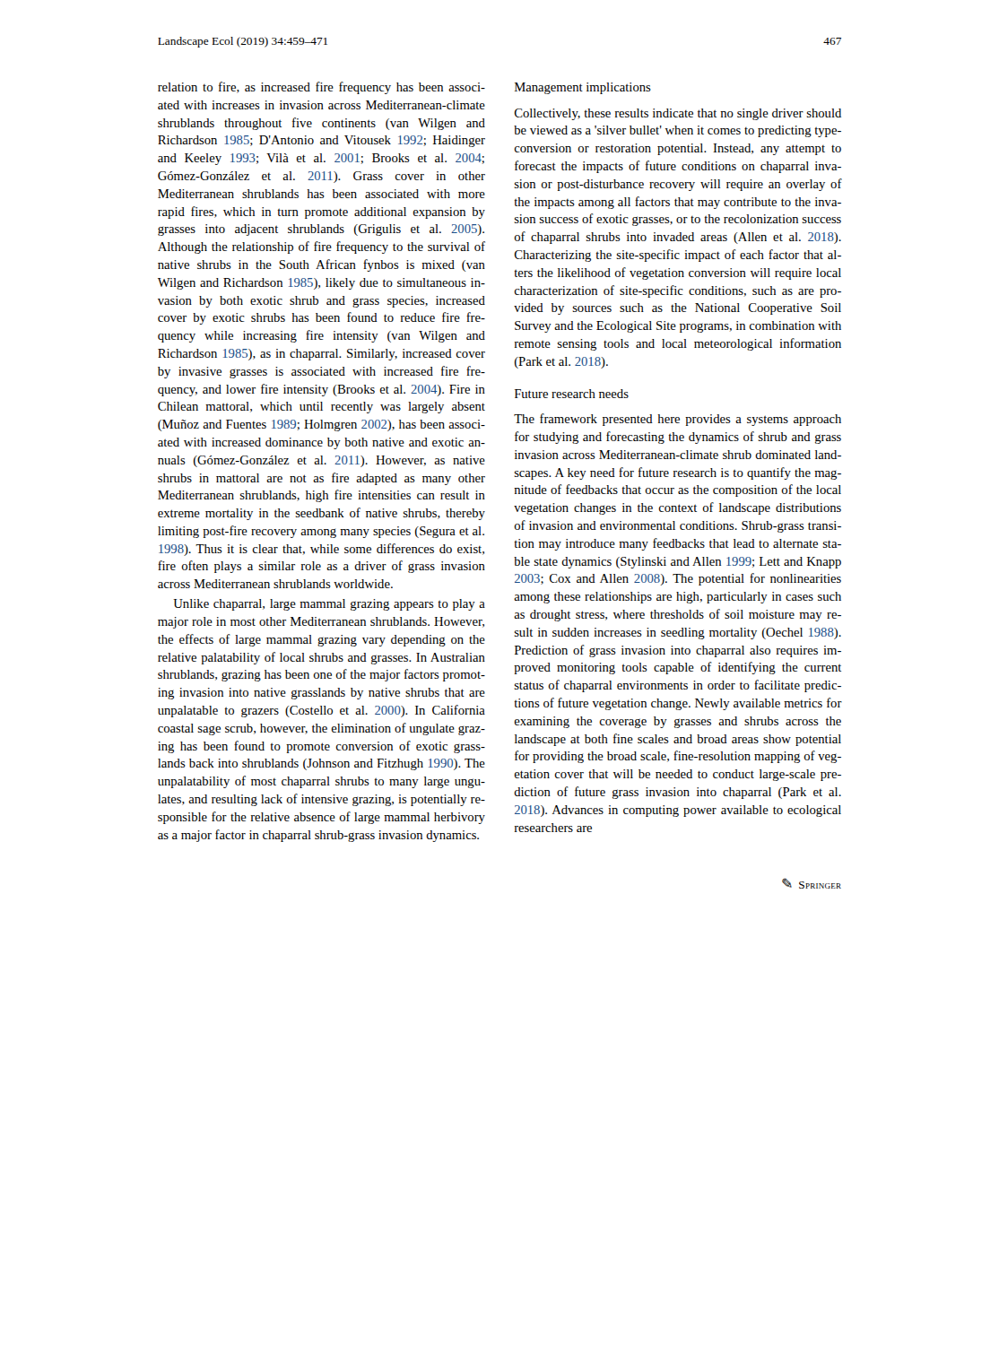Landscape Ecol (2019) 34:459–471 467
relation to fire, as increased fire frequency has been associated with increases in invasion across Mediterranean-climate shrublands throughout five continents (van Wilgen and Richardson 1985; D'Antonio and Vitousek 1992; Haidinger and Keeley 1993; Vilà et al. 2001; Brooks et al. 2004; Gómez-González et al. 2011). Grass cover in other Mediterranean shrublands has been associated with more rapid fires, which in turn promote additional expansion by grasses into adjacent shrublands (Grigulis et al. 2005). Although the relationship of fire frequency to the survival of native shrubs in the South African fynbos is mixed (van Wilgen and Richardson 1985), likely due to simultaneous invasion by both exotic shrub and grass species, increased cover by exotic shrubs has been found to reduce fire frequency while increasing fire intensity (van Wilgen and Richardson 1985), as in chaparral. Similarly, increased cover by invasive grasses is associated with increased fire frequency, and lower fire intensity (Brooks et al. 2004). Fire in Chilean mattoral, which until recently was largely absent (Muñoz and Fuentes 1989; Holmgren 2002), has been associated with increased dominance by both native and exotic annuals (Gómez-González et al. 2011). However, as native shrubs in mattoral are not as fire adapted as many other Mediterranean shrublands, high fire intensities can result in extreme mortality in the seedbank of native shrubs, thereby limiting post-fire recovery among many species (Segura et al. 1998). Thus it is clear that, while some differences do exist, fire often plays a similar role as a driver of grass invasion across Mediterranean shrublands worldwide.
Unlike chaparral, large mammal grazing appears to play a major role in most other Mediterranean shrublands. However, the effects of large mammal grazing vary depending on the relative palatability of local shrubs and grasses. In Australian shrublands, grazing has been one of the major factors promoting invasion into native grasslands by native shrubs that are unpalatable to grazers (Costello et al. 2000). In California coastal sage scrub, however, the elimination of ungulate grazing has been found to promote conversion of exotic grasslands back into shrublands (Johnson and Fitzhugh 1990). The unpalatability of most chaparral shrubs to many large ungulates, and resulting lack of intensive grazing, is potentially responsible for the relative absence of large mammal herbivory as a major factor in chaparral shrub-grass invasion dynamics.
Management implications
Collectively, these results indicate that no single driver should be viewed as a 'silver bullet' when it comes to predicting type-conversion or restoration potential. Instead, any attempt to forecast the impacts of future conditions on chaparral invasion or post-disturbance recovery will require an overlay of the impacts among all factors that may contribute to the invasion success of exotic grasses, or to the recolonization success of chaparral shrubs into invaded areas (Allen et al. 2018). Characterizing the site-specific impact of each factor that alters the likelihood of vegetation conversion will require local characterization of site-specific conditions, such as are provided by sources such as the National Cooperative Soil Survey and the Ecological Site programs, in combination with remote sensing tools and local meteorological information (Park et al. 2018).
Future research needs
The framework presented here provides a systems approach for studying and forecasting the dynamics of shrub and grass invasion across Mediterranean-climate shrub dominated landscapes. A key need for future research is to quantify the magnitude of feedbacks that occur as the composition of the local vegetation changes in the context of landscape distributions of invasion and environmental conditions. Shrub-grass transition may introduce many feedbacks that lead to alternate stable state dynamics (Stylinski and Allen 1999; Lett and Knapp 2003; Cox and Allen 2008). The potential for nonlinearities among these relationships are high, particularly in cases such as drought stress, where thresholds of soil moisture may result in sudden increases in seedling mortality (Oechel 1988). Prediction of grass invasion into chaparral also requires improved monitoring tools capable of identifying the current status of chaparral environments in order to facilitate predictions of future vegetation change. Newly available metrics for examining the coverage by grasses and shrubs across the landscape at both fine scales and broad areas show potential for providing the broad scale, fine-resolution mapping of vegetation cover that will be needed to conduct large-scale prediction of future grass invasion into chaparral (Park et al. 2018). Advances in computing power available to ecological researchers are
✎Springer